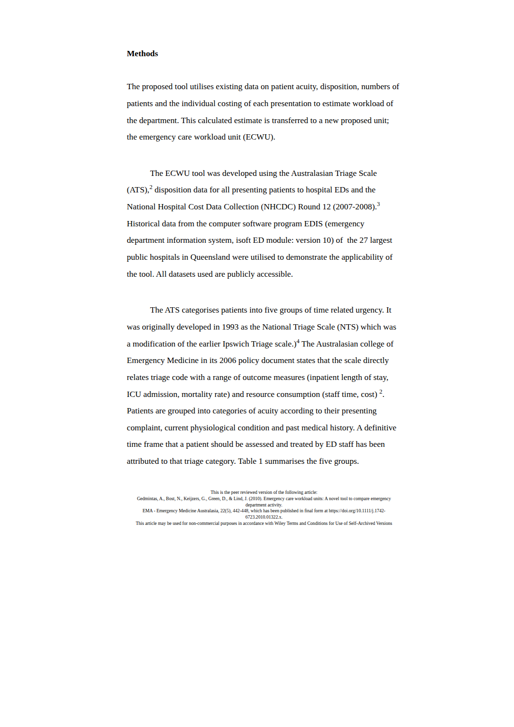Methods
The proposed tool utilises existing data on patient acuity, disposition, numbers of patients and the individual costing of each presentation to estimate workload of the department. This calculated estimate is transferred to a new proposed unit; the emergency care workload unit (ECWU).
The ECWU tool was developed using the Australasian Triage Scale (ATS),2 disposition data for all presenting patients to hospital EDs and the National Hospital Cost Data Collection (NHCDC) Round 12 (2007-2008).3 Historical data from the computer software program EDIS (emergency department information system, isoft ED module: version 10) of the 27 largest public hospitals in Queensland were utilised to demonstrate the applicability of the tool. All datasets used are publicly accessible.
The ATS categorises patients into five groups of time related urgency. It was originally developed in 1993 as the National Triage Scale (NTS) which was a modification of the earlier Ipswich Triage scale.)4 The Australasian college of Emergency Medicine in its 2006 policy document states that the scale directly relates triage code with a range of outcome measures (inpatient length of stay, ICU admission, mortality rate) and resource consumption (staff time, cost) 2. Patients are grouped into categories of acuity according to their presenting complaint, current physiological condition and past medical history. A definitive time frame that a patient should be assessed and treated by ED staff has been attributed to that triage category. Table 1 summarises the five groups.
This is the peer reviewed version of the following article:
Gedmintas, A., Bost, N., Keijzers, G., Green, D., & Lind, J. (2010). Emergency care workload units: A novel tool to compare emergency department activity.
EMA - Emergency Medicine Australasia, 22(5), 442-448, which has been published in final form at https://doi.org/10.1111/j.1742-6723.2010.01322.x.
This article may be used for non-commercial purposes in accordance with Wiley Terms and Conditions for Use of Self-Archived Versions